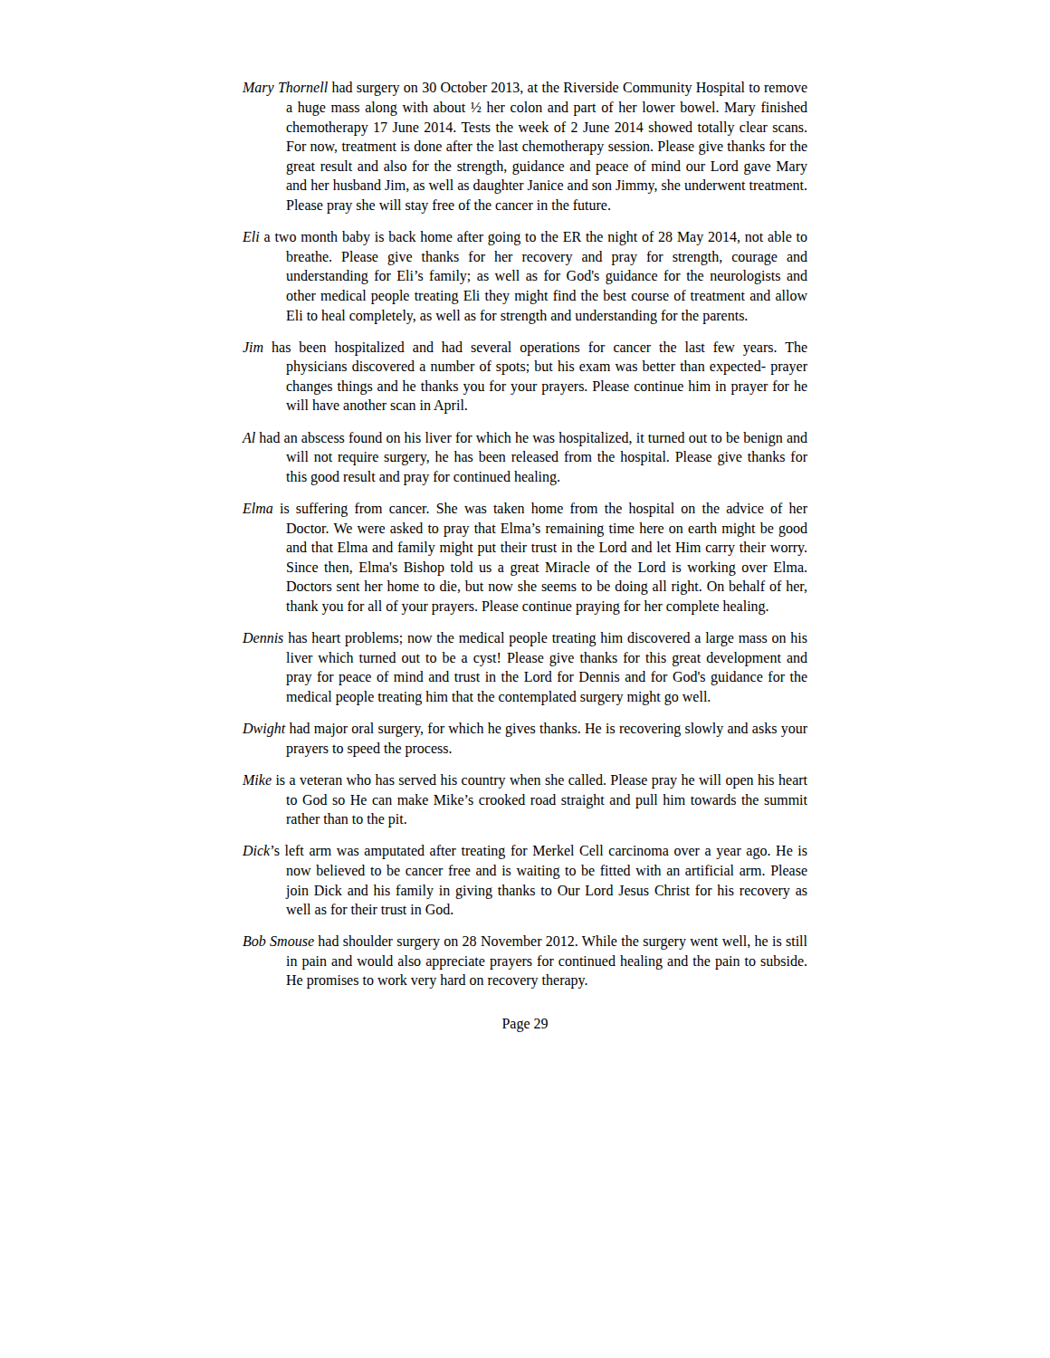Mary Thornell had surgery on 30 October 2013, at the Riverside Community Hospital to remove a huge mass along with about ½ her colon and part of her lower bowel. Mary finished chemotherapy 17 June 2014. Tests the week of 2 June 2014 showed totally clear scans. For now, treatment is done after the last chemotherapy session. Please give thanks for the great result and also for the strength, guidance and peace of mind our Lord gave Mary and her husband Jim, as well as daughter Janice and son Jimmy, she underwent treatment. Please pray she will stay free of the cancer in the future.
Eli a two month baby is back home after going to the ER the night of 28 May 2014, not able to breathe. Please give thanks for her recovery and pray for strength, courage and understanding for Eli’s family; as well as for God's guidance for the neurologists and other medical people treating Eli they might find the best course of treatment and allow Eli to heal completely, as well as for strength and understanding for the parents.
Jim has been hospitalized and had several operations for cancer the last few years. The physicians discovered a number of spots; but his exam was better than expected- prayer changes things and he thanks you for your prayers. Please continue him in prayer for he will have another scan in April.
Al had an abscess found on his liver for which he was hospitalized, it turned out to be benign and will not require surgery, he has been released from the hospital. Please give thanks for this good result and pray for continued healing.
Elma is suffering from cancer. She was taken home from the hospital on the advice of her Doctor. We were asked to pray that Elma’s remaining time here on earth might be good and that Elma and family might put their trust in the Lord and let Him carry their worry. Since then, Elma's Bishop told us a great Miracle of the Lord is working over Elma. Doctors sent her home to die, but now she seems to be doing all right. On behalf of her, thank you for all of your prayers. Please continue praying for her complete healing.
Dennis has heart problems; now the medical people treating him discovered a large mass on his liver which turned out to be a cyst! Please give thanks for this great development and pray for peace of mind and trust in the Lord for Dennis and for God's guidance for the medical people treating him that the contemplated surgery might go well.
Dwight had major oral surgery, for which he gives thanks. He is recovering slowly and asks your prayers to speed the process.
Mike is a veteran who has served his country when she called. Please pray he will open his heart to God so He can make Mike’s crooked road straight and pull him towards the summit rather than to the pit.
Dick’s left arm was amputated after treating for Merkel Cell carcinoma over a year ago. He is now believed to be cancer free and is waiting to be fitted with an artificial arm. Please join Dick and his family in giving thanks to Our Lord Jesus Christ for his recovery as well as for their trust in God.
Bob Smouse had shoulder surgery on 28 November 2012. While the surgery went well, he is still in pain and would also appreciate prayers for continued healing and the pain to subside. He promises to work very hard on recovery therapy.
Page 29